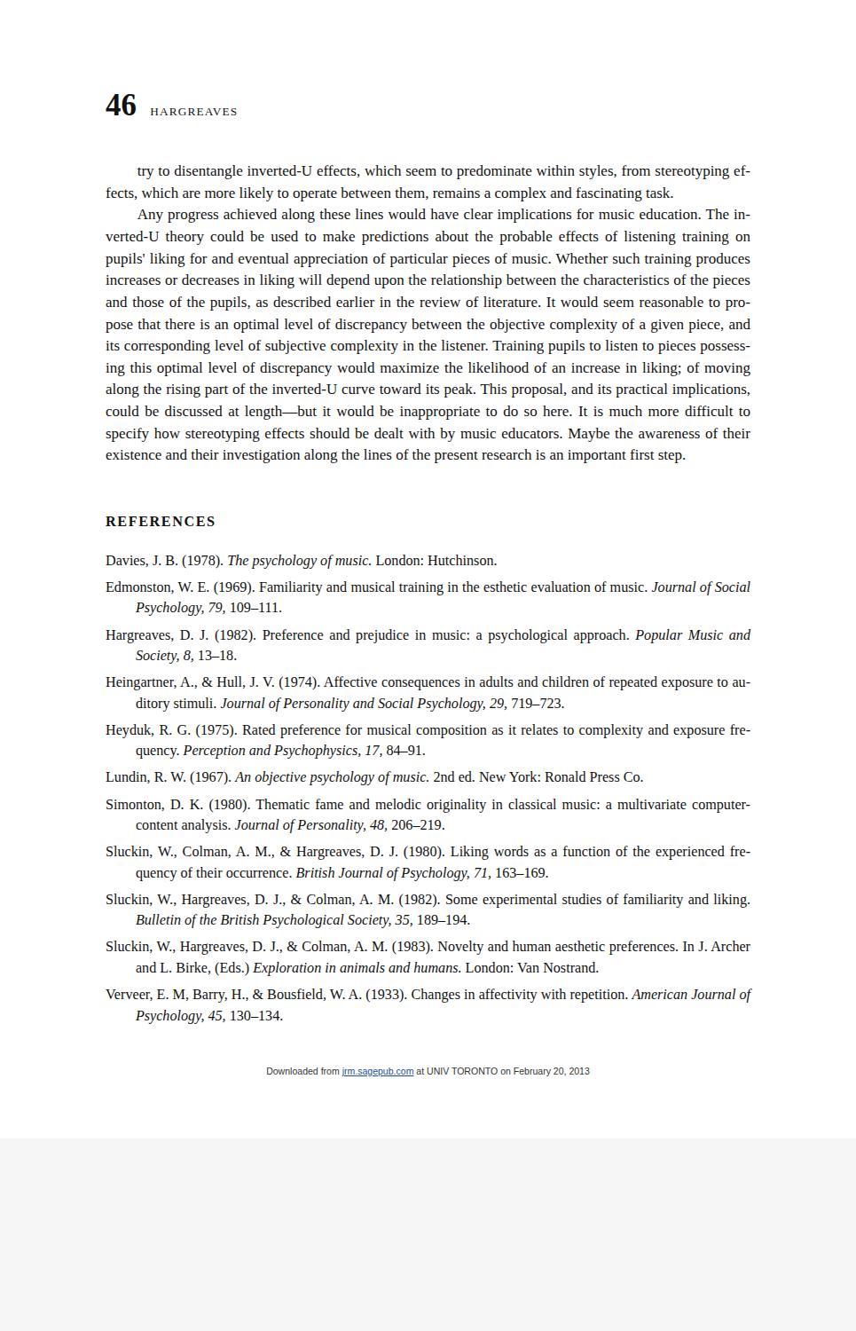46 Hargreaves
try to disentangle inverted-U effects, which seem to predominate within styles, from stereotyping effects, which are more likely to operate between them, remains a complex and fascinating task.
Any progress achieved along these lines would have clear implications for music education. The inverted-U theory could be used to make predictions about the probable effects of listening training on pupils' liking for and eventual appreciation of particular pieces of music. Whether such training produces increases or decreases in liking will depend upon the relationship between the characteristics of the pieces and those of the pupils, as described earlier in the review of literature. It would seem reasonable to propose that there is an optimal level of discrepancy between the objective complexity of a given piece, and its corresponding level of subjective complexity in the listener. Training pupils to listen to pieces possessing this optimal level of discrepancy would maximize the likelihood of an increase in liking; of moving along the rising part of the inverted-U curve toward its peak. This proposal, and its practical implications, could be discussed at length—but it would be inappropriate to do so here. It is much more difficult to specify how stereotyping effects should be dealt with by music educators. Maybe the awareness of their existence and their investigation along the lines of the present research is an important first step.
REFERENCES
Davies, J. B. (1978). The psychology of music. London: Hutchinson.
Edmonston, W. E. (1969). Familiarity and musical training in the esthetic evaluation of music. Journal of Social Psychology, 79, 109–111.
Hargreaves, D. J. (1982). Preference and prejudice in music: a psychological approach. Popular Music and Society, 8, 13–18.
Heingartner, A., & Hull, J. V. (1974). Affective consequences in adults and children of repeated exposure to auditory stimuli. Journal of Personality and Social Psychology, 29, 719–723.
Heyduk, R. G. (1975). Rated preference for musical composition as it relates to complexity and exposure frequency. Perception and Psychophysics, 17, 84–91.
Lundin, R. W. (1967). An objective psychology of music. 2nd ed. New York: Ronald Press Co.
Simonton, D. K. (1980). Thematic fame and melodic originality in classical music: a multivariate computer-content analysis. Journal of Personality, 48, 206–219.
Sluckin, W., Colman, A. M., & Hargreaves, D. J. (1980). Liking words as a function of the experienced frequency of their occurrence. British Journal of Psychology, 71, 163–169.
Sluckin, W., Hargreaves, D. J., & Colman, A. M. (1982). Some experimental studies of familiarity and liking. Bulletin of the British Psychological Society, 35, 189–194.
Sluckin, W., Hargreaves, D. J., & Colman, A. M. (1983). Novelty and human aesthetic preferences. In J. Archer and L. Birke, (Eds.) Exploration in animals and humans. London: Van Nostrand.
Verveer, E. M, Barry, H., & Bousfield, W. A. (1933). Changes in affectivity with repetition. American Journal of Psychology, 45, 130–134.
Downloaded from jrm.sagepub.com at UNIV TORONTO on February 20, 2013